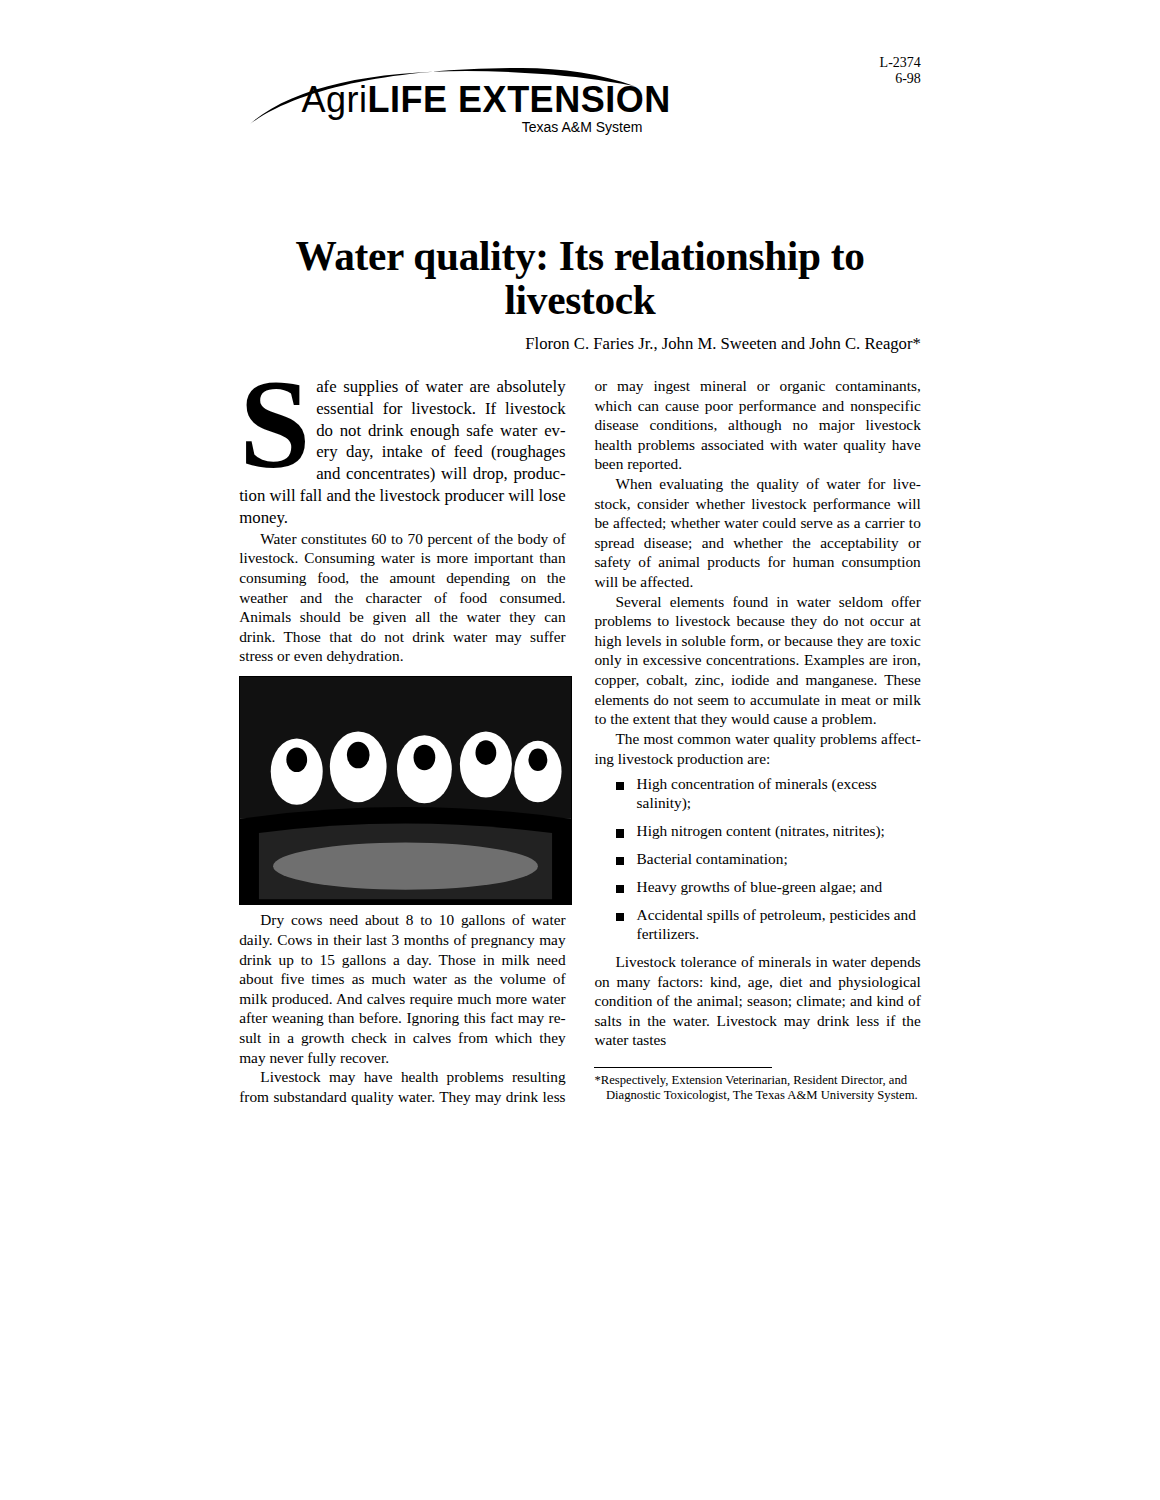L-2374
6-98
Agri LIFE EXTENSION
Texas A&M System
Water quality: Its relationship to livestock
Floron C. Faries Jr., John M. Sweeten and John C. Reagor*
S
afe supplies of water are absolutely essential for livestock. If livestock do not drink enough safe water every day, intake of feed (roughages and concentrates) will drop, production will fall and the livestock producer will lose money.
Water constitutes 60 to 70 percent of the body of livestock. Consuming water is more important than consuming food, the amount depending on the weather and the character of food consumed. Animals should be given all the water they can drink. Those that do not drink water may suffer stress or even dehydration.
Dry cows need about 8 to 10 gallons of water daily. Cows in their last 3 months of pregnancy may drink up to 15 gallons a day. Those in milk need about five times as much water as the volume of milk produced. And calves require much more water after weaning than before. Ignoring this fact may result in a growth check in calves from which they may never fully recover.
Livestock may have health problems resulting from substandard quality water. They may drink less or may ingest mineral or organic contaminants, which can cause poor performance and nonspecific disease conditions, although no major livestock health problems associated with water quality have been reported.
When evaluating the quality of water for livestock, consider whether livestock performance will be affected; whether water could serve as a carrier to spread disease; and whether the acceptability or safety of animal products for human consumption will be affected.
Several elements found in water seldom offer problems to livestock because they do not occur at high levels in soluble form, or because they are toxic only in excessive concentrations. Examples are iron, copper, cobalt, zinc, iodide and manganese. These elements do not seem to accumulate in meat or milk to the extent that they would cause a problem.
The most common water quality problems affecting livestock production are:
High concentration of minerals (excess salinity);
High nitrogen content (nitrates, nitrites);
Bacterial contamination;
Heavy growths of blue-green algae; and
Accidental spills of petroleum, pesticides and fertilizers.
Livestock tolerance of minerals in water depends on many factors: kind, age, diet and physiological condition of the animal; season; climate; and kind of salts in the water. Livestock may drink less if the water tastes
*Respectively, Extension Veterinarian, Resident Director, and Diagnostic Toxicologist, The Texas A&M University System.